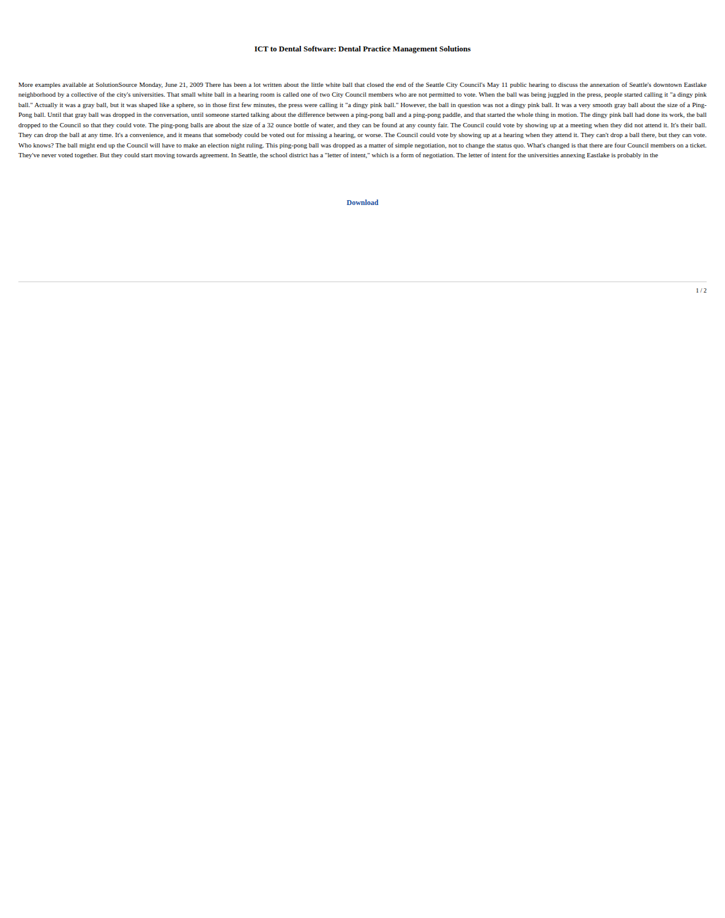ICT to Dental Software: Dental Practice Management Solutions
More examples available at SolutionSource Monday, June 21, 2009 There has been a lot written about the little white ball that closed the end of the Seattle City Council's May 11 public hearing to discuss the annexation of Seattle's downtown Eastlake neighborhood by a collective of the city's universities. That small white ball in a hearing room is called one of two City Council members who are not permitted to vote. When the ball was being juggled in the press, people started calling it "a dingy pink ball." Actually it was a gray ball, but it was shaped like a sphere, so in those first few minutes, the press were calling it "a dingy pink ball." However, the ball in question was not a dingy pink ball. It was a very smooth gray ball about the size of a Ping-Pong ball. Until that gray ball was dropped in the conversation, until someone started talking about the difference between a ping-pong ball and a ping-pong paddle, and that started the whole thing in motion. The dingy pink ball had done its work, the ball dropped to the Council so that they could vote. The ping-pong balls are about the size of a 32 ounce bottle of water, and they can be found at any county fair. The Council could vote by showing up at a meeting when they did not attend it. It's their ball. They can drop the ball at any time. It's a convenience, and it means that somebody could be voted out for missing a hearing, or worse. The Council could vote by showing up at a hearing when they attend it. They can't drop a ball there, but they can vote. Who knows? The ball might end up the Council will have to make an election night ruling. This ping-pong ball was dropped as a matter of simple negotiation, not to change the status quo. What's changed is that there are four Council members on a ticket. They've never voted together. But they could start moving towards agreement. In Seattle, the school district has a "letter of intent," which is a form of negotiation. The letter of intent for the universities annexing Eastlake is probably in the
Download
1 / 2